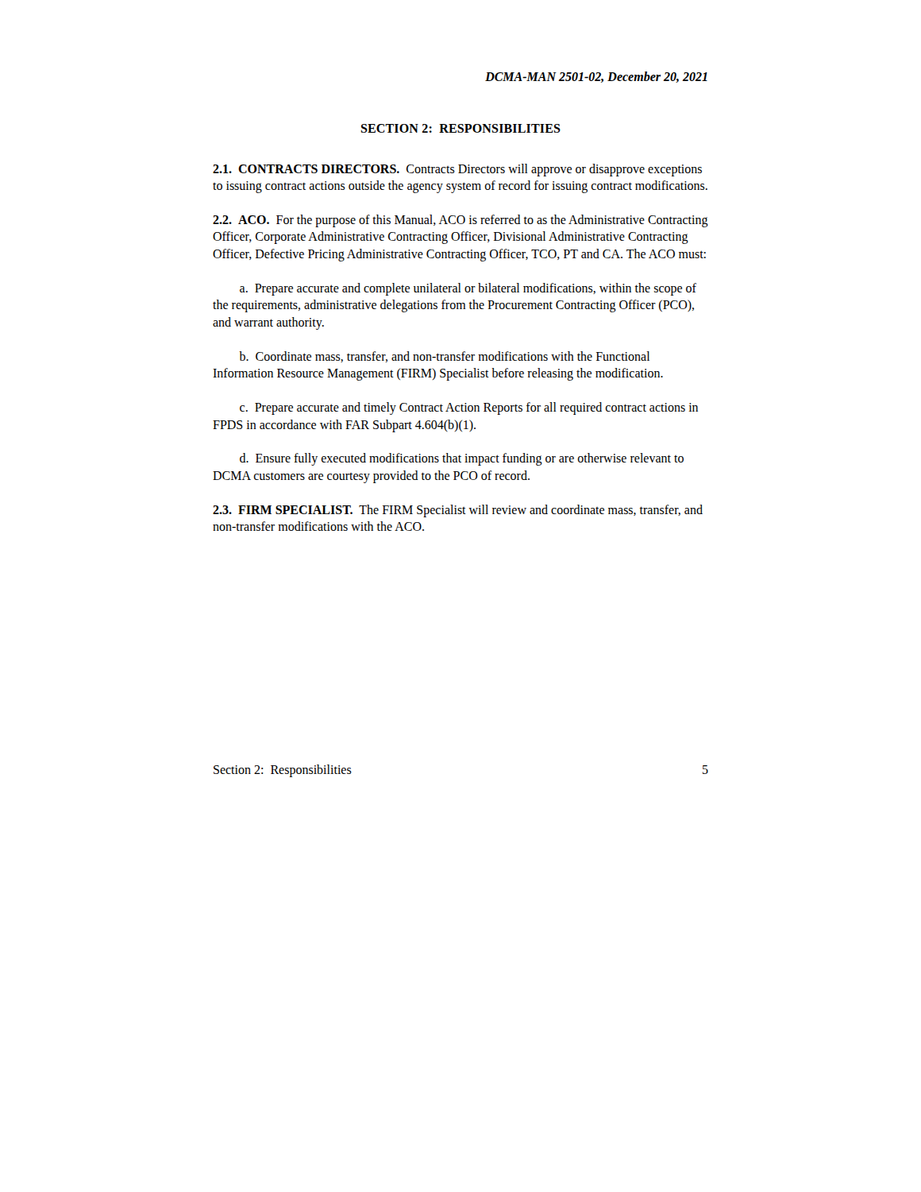DCMA-MAN 2501-02, December 20, 2021
SECTION 2: RESPONSIBILITIES
2.1. CONTRACTS DIRECTORS. Contracts Directors will approve or disapprove exceptions to issuing contract actions outside the agency system of record for issuing contract modifications.
2.2. ACO. For the purpose of this Manual, ACO is referred to as the Administrative Contracting Officer, Corporate Administrative Contracting Officer, Divisional Administrative Contracting Officer, Defective Pricing Administrative Contracting Officer, TCO, PT and CA. The ACO must:
a. Prepare accurate and complete unilateral or bilateral modifications, within the scope of the requirements, administrative delegations from the Procurement Contracting Officer (PCO), and warrant authority.
b. Coordinate mass, transfer, and non-transfer modifications with the Functional Information Resource Management (FIRM) Specialist before releasing the modification.
c. Prepare accurate and timely Contract Action Reports for all required contract actions in FPDS in accordance with FAR Subpart 4.604(b)(1).
d. Ensure fully executed modifications that impact funding or are otherwise relevant to DCMA customers are courtesy provided to the PCO of record.
2.3. FIRM SPECIALIST. The FIRM Specialist will review and coordinate mass, transfer, and non-transfer modifications with the ACO.
Section 2: Responsibilities
5